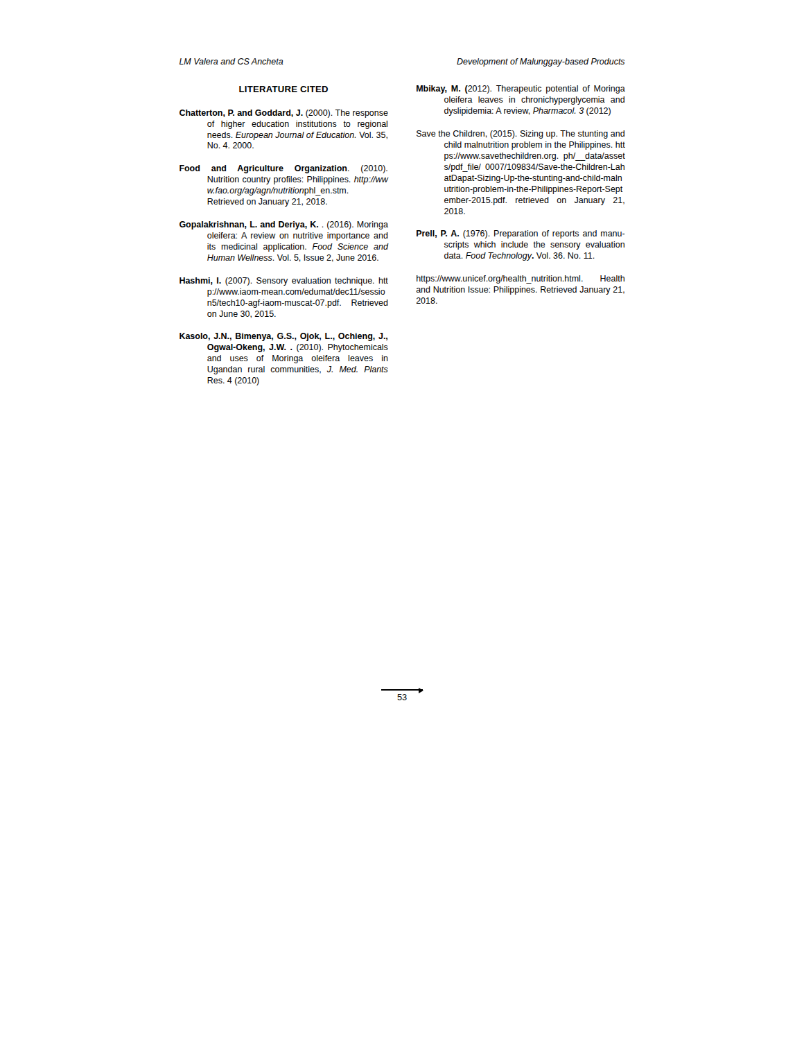LM Valera and CS Ancheta
Development of Malunggay-based Products
LITERATURE CITED
Chatterton, P. and Goddard, J. (2000). The response of higher education institutions to regional needs. European Journal of Education. Vol. 35, No. 4. 2000.
Food and Agriculture Organization. (2010). Nutrition country profiles: Philippines. http://www.fao.org/ag/agn/nutritionphl_en.stm. Retrieved on January 21, 2018.
Gopalakrishnan, L. and Deriya, K. . (2016). Moringa oleifera: A review on nutritive importance and its medicinal application. Food Science and Human Wellness. Vol. 5, Issue 2, June 2016.
Hashmi, I. (2007). Sensory evaluation technique. http://www.iaom-mean.com/edumat/dec11/session5/tech10-agf-iaom-muscat-07.pdf. Retrieved on June 30, 2015.
Kasolo, J.N., Bimenya, G.S., Ojok, L., Ochieng, J., Ogwal-Okeng, J.W. . (2010). Phytochemicals and uses of Moringa oleifera leaves in Ugandan rural communities, J. Med. Plants Res. 4 (2010)
Mbikay, M. (2012). Therapeutic potential of Moringa oleifera leaves in chronichyperglycemia and dyslipidemia: A review, Pharmacol. 3 (2012)
Save the Children, (2015). Sizing up. The stunting and child malnutrition problem in the Philippines. https://www.savethechildren.org. ph/__data/assets/pdf_file/ 0007/109834/Save-the-Children-LahatDapat-Sizing-Up-the-stunting-and-child-malnutrition-problem-in-the-Philippines-Report-September-2015.pdf. retrieved on January 21, 2018.
Prell, P. A. (1976). Preparation of reports and manuscripts which include the sensory evaluation data. Food Technology. Vol. 36. No. 11.
https://www.unicef.org/health_nutrition.html. Health and Nutrition Issue: Philippines. Retrieved January 21, 2018.
53